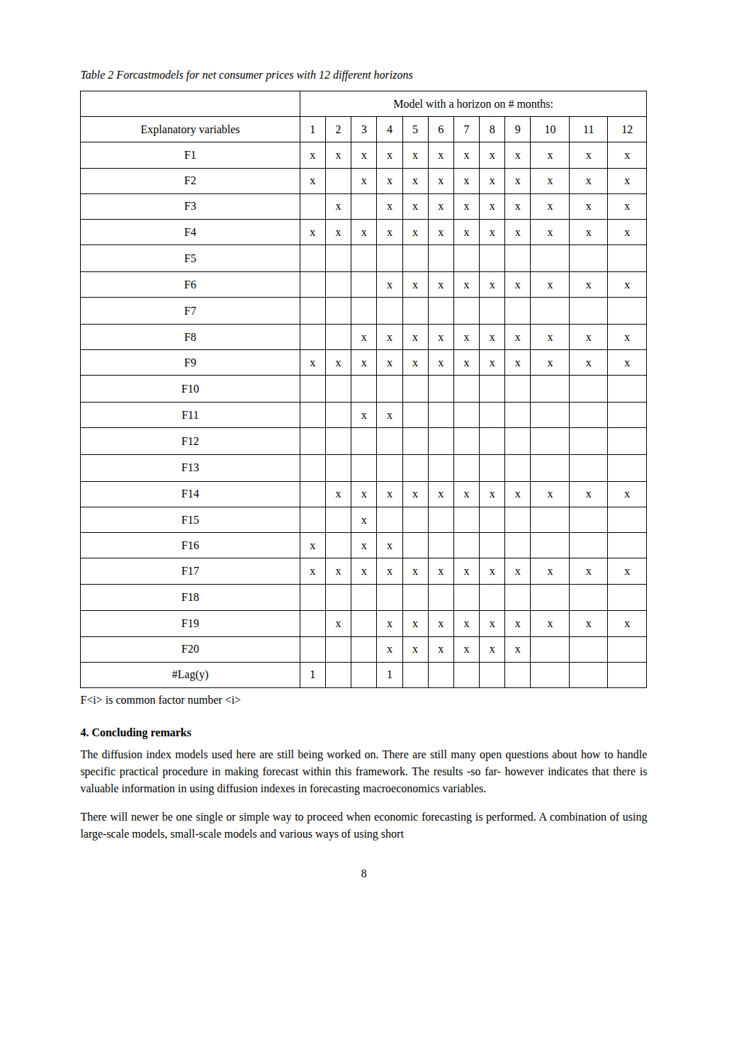Table 2 Forcastmodels for net consumer prices with 12 different horizons
| | Model with a horizon on # months: |
| Explanatory variables | 1 | 2 | 3 | 4 | 5 | 6 | 7 | 8 | 9 | 10 | 11 | 12 |
| F1 | x | x | x | x | x | x | x | x | x | x | x | x |
| F2 | x | | x | x | x | x | x | x | x | x | x | x |
| F3 | | x | | x | x | x | x | x | x | x | x | x |
| F4 | x | x | x | x | x | x | x | x | x | x | x | x |
| F5 | | | | | | | | | | | | |
| F6 | | | | x | x | x | x | x | x | x | x | x |
| F7 | | | | | | | | | | | | |
| F8 | | | x | x | x | x | x | x | x | x | x | x |
| F9 | x | x | x | x | x | x | x | x | x | x | x | x |
| F10 | | | | | | | | | | | | |
| F11 | | | x | x | | | | | | | | |
| F12 | | | | | | | | | | | | |
| F13 | | | | | | | | | | | | |
| F14 | | x | x | x | x | x | x | x | x | x | x | x |
| F15 | | | x | | | | | | | | | |
| F16 | x | | x | x | | | | | | | | |
| F17 | x | x | x | x | x | x | x | x | x | x | x | x |
| F18 | | | | | | | | | | | | |
| F19 | | x | | x | x | x | x | x | x | x | x | x |
| F20 | | | | x | x | x | x | x | x | | | |
| #Lag(y) | 1 | | | 1 | | | | | | | | |
F<i> is common factor number <i>
4. Concluding remarks
The diffusion index models used here are still being worked on. There are still many open questions about how to handle specific practical procedure in making forecast within this framework. The results -so far- however indicates that there is valuable information in using diffusion indexes in forecasting macroeconomics variables.
There will newer be one single or simple way to proceed when economic forecasting is performed. A combination of using large-scale models, small-scale models and various ways of using short
8